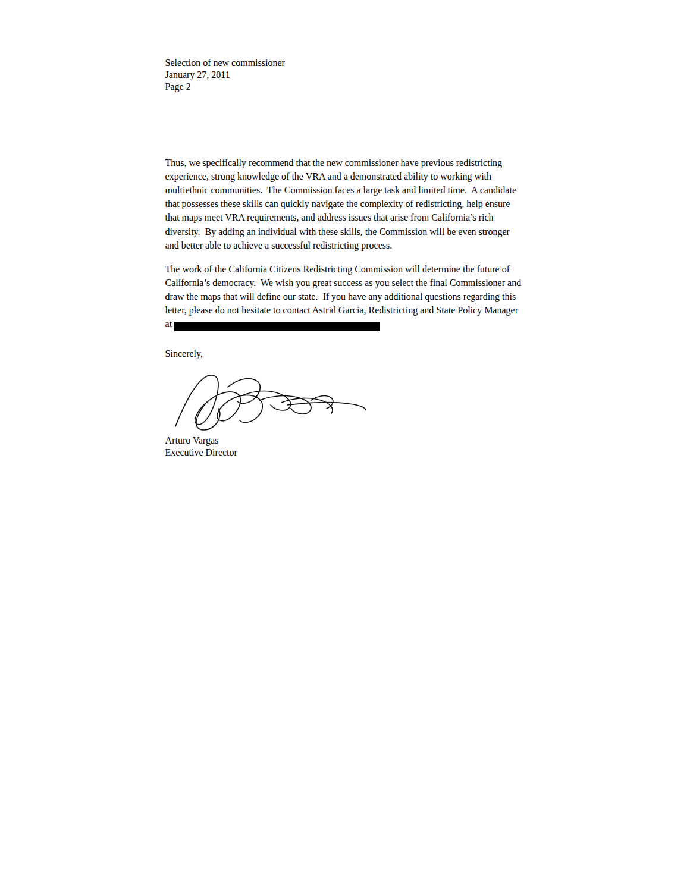Selection of new commissioner
January 27, 2011
Page 2
Thus, we specifically recommend that the new commissioner have previous redistricting experience, strong knowledge of the VRA and a demonstrated ability to working with multiethnic communities. The Commission faces a large task and limited time. A candidate that possesses these skills can quickly navigate the complexity of redistricting, help ensure that maps meet VRA requirements, and address issues that arise from California’s rich diversity. By adding an individual with these skills, the Commission will be even stronger and better able to achieve a successful redistricting process.
The work of the California Citizens Redistricting Commission will determine the future of California’s democracy. We wish you great success as you select the final Commissioner and draw the maps that will define our state. If you have any additional questions regarding this letter, please do not hesitate to contact Astrid Garcia, Redistricting and State Policy Manager at
Sincerely,
Arturo Vargas
Executive Director